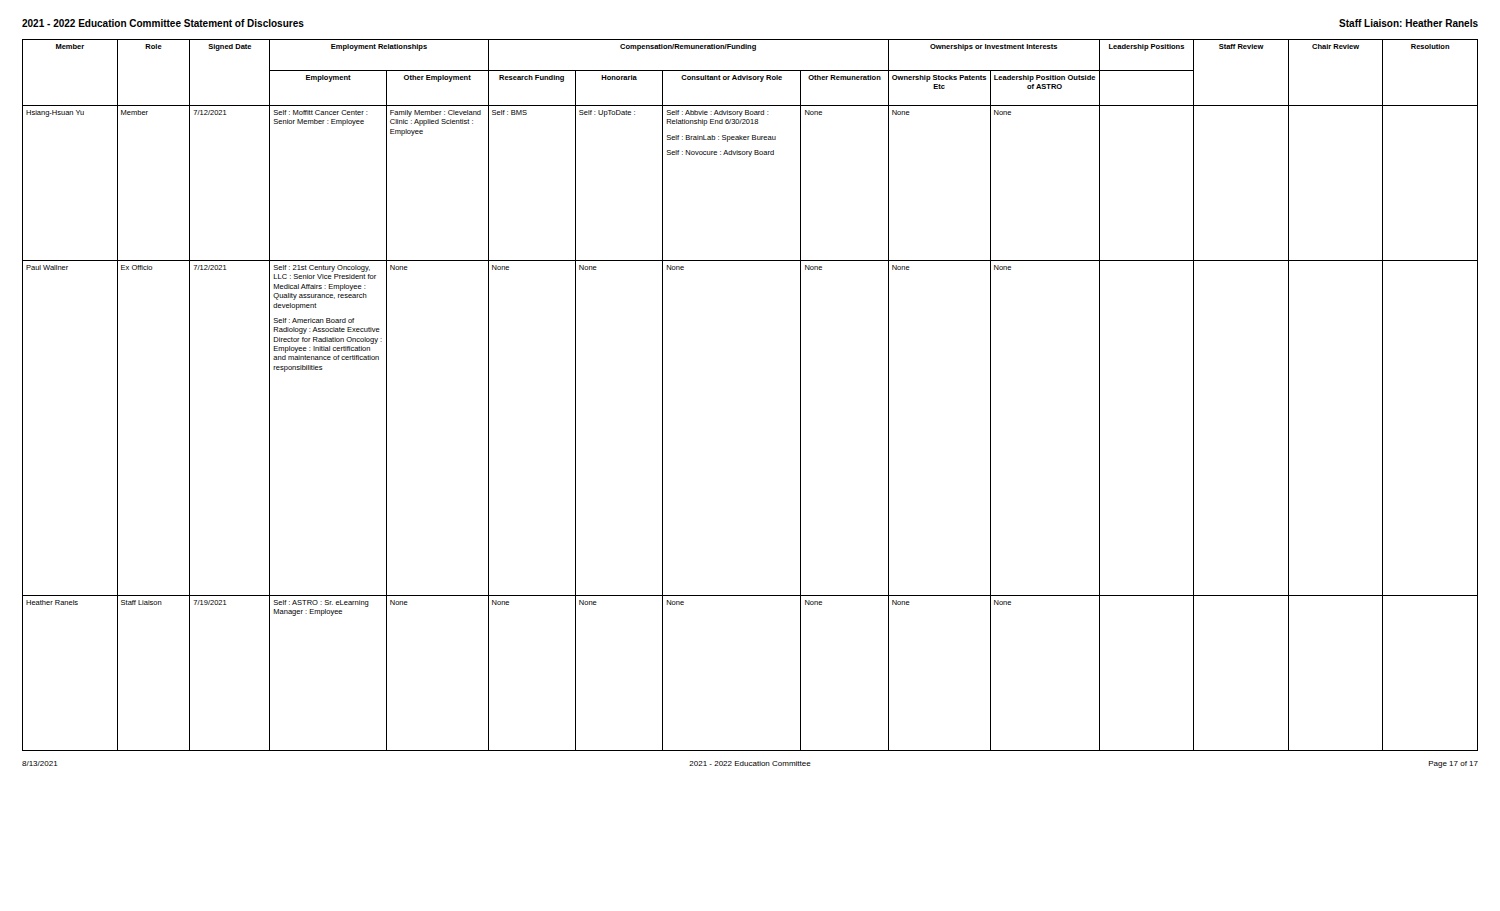2021 - 2022 Education Committee Statement of Disclosures
Staff Liaison: Heather Ranels
| Member | Role | Signed Date | Employment Relationships | Compensation/Remuneration/Funding | Ownerships or Investment Interests | Leadership Positions | Staff Review | Chair Review | Resolution |
| --- | --- | --- | --- | --- | --- | --- | --- | --- | --- |
| Employment | Other Employment | Research Funding | Honoraria | Consultant or Advisory Role | Other Remuneration | Ownership Stocks Patents Etc | Leadership Position Outside of ASTRO | |
| Hsiang-Hsuan Yu | Member | 7/12/2021 | Self : Moffitt Cancer Center : Senior Member : Employee | Family Member : Cleveland Clinic : Applied Scientist : Employee | Self : BMS | Self : UpToDate : | Self : Abbvie : Advisory Board : Relationship End 6/30/2018 Self : BrainLab : Speaker Bureau Self : Novocure : Advisory Board | None | None | None | | | | |
| Paul Wallner | Ex Officio | 7/12/2021 | Self : 21st Century Oncology, LLC : Senior Vice President for Medical Affairs : Employee : Quality assurance, research development Self : American Board of Radiology : Associate Executive Director for Radiation Oncology : Employee : Initial certification and maintenance of certification responsibilities | None | None | None | None | None | None | None | | | | |
| Heather Ranels | Staff Liaison | 7/19/2021 | Self : ASTRO : Sr. eLearning Manager : Employee | None | None | None | None | None | None | None | | | | |
8/13/2021
2021 - 2022 Education Committee
Page 17 of 17